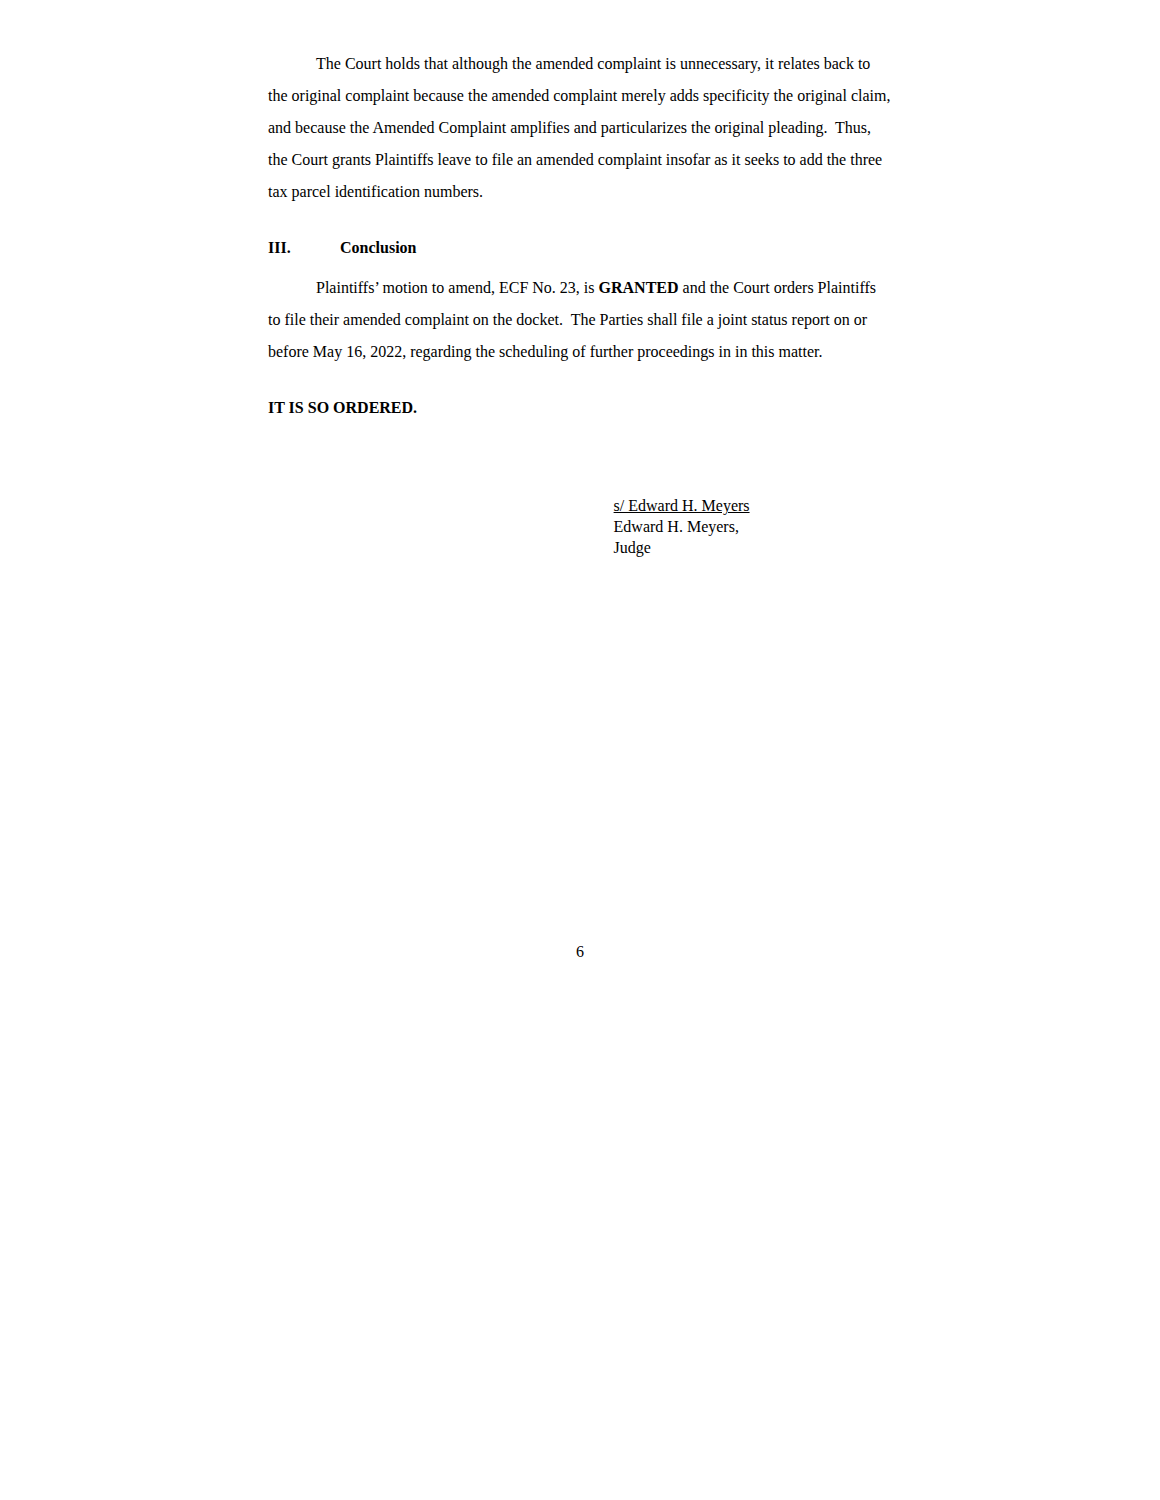The Court holds that although the amended complaint is unnecessary, it relates back to the original complaint because the amended complaint merely adds specificity the original claim, and because the Amended Complaint amplifies and particularizes the original pleading. Thus, the Court grants Plaintiffs leave to file an amended complaint insofar as it seeks to add the three tax parcel identification numbers.
III. Conclusion
Plaintiffs’ motion to amend, ECF No. 23, is GRANTED and the Court orders Plaintiffs to file their amended complaint on the docket. The Parties shall file a joint status report on or before May 16, 2022, regarding the scheduling of further proceedings in in this matter.
IT IS SO ORDERED.
s/ Edward H. Meyers
Edward H. Meyers,
Judge
6